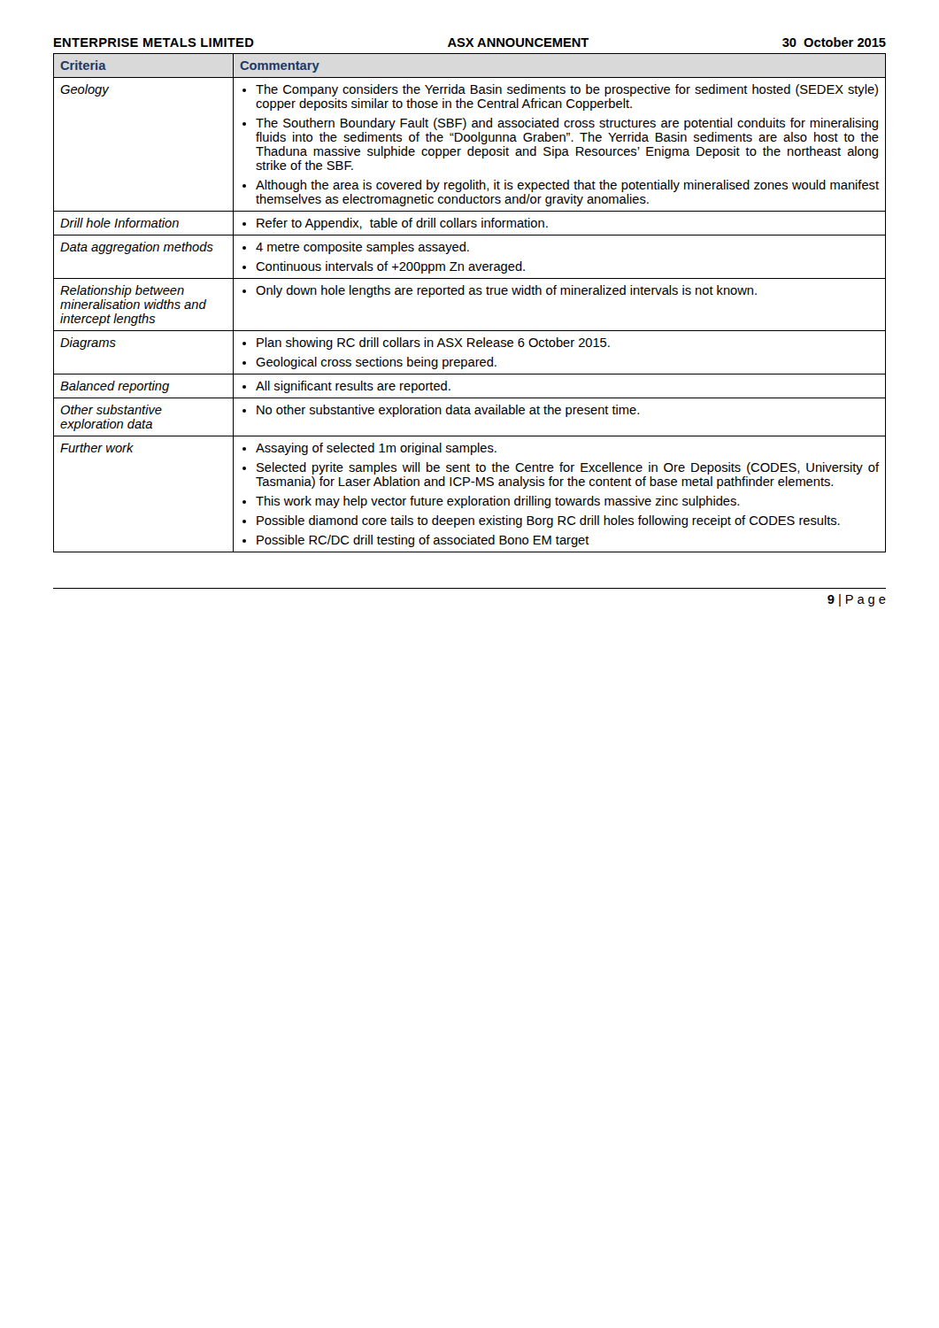ENTERPRISE METALS LIMITED ASX ANNOUNCEMENT 30 October 2015
| Criteria | Commentary |
| --- | --- |
| Geology | The Company considers the Yerrida Basin sediments to be prospective for sediment hosted (SEDEX style) copper deposits similar to those in the Central African Copperbelt. The Southern Boundary Fault (SBF) and associated cross structures are potential conduits for mineralising fluids into the sediments of the “Doolgunna Graben”. The Yerrida Basin sediments are also host to the Thaduna massive sulphide copper deposit and Sipa Resources’ Enigma Deposit to the northeast along strike of the SBF. Although the area is covered by regolith, it is expected that the potentially mineralised zones would manifest themselves as electromagnetic conductors and/or gravity anomalies. |
| Drill hole Information | Refer to Appendix, table of drill collars information. |
| Data aggregation methods | 4 metre composite samples assayed. Continuous intervals of +200ppm Zn averaged. |
| Relationship between mineralisation widths and intercept lengths | Only down hole lengths are reported as true width of mineralized intervals is not known. |
| Diagrams | Plan showing RC drill collars in ASX Release 6 October 2015. Geological cross sections being prepared. |
| Balanced reporting | All significant results are reported. |
| Other substantive exploration data | No other substantive exploration data available at the present time. |
| Further work | Assaying of selected 1m original samples. Selected pyrite samples will be sent to the Centre for Excellence in Ore Deposits (CODES, University of Tasmania) for Laser Ablation and ICP-MS analysis for the content of base metal pathfinder elements. This work may help vector future exploration drilling towards massive zinc sulphides. Possible diamond core tails to deepen existing Borg RC drill holes following receipt of CODES results. Possible RC/DC drill testing of associated Bono EM target |
9 | P a g e